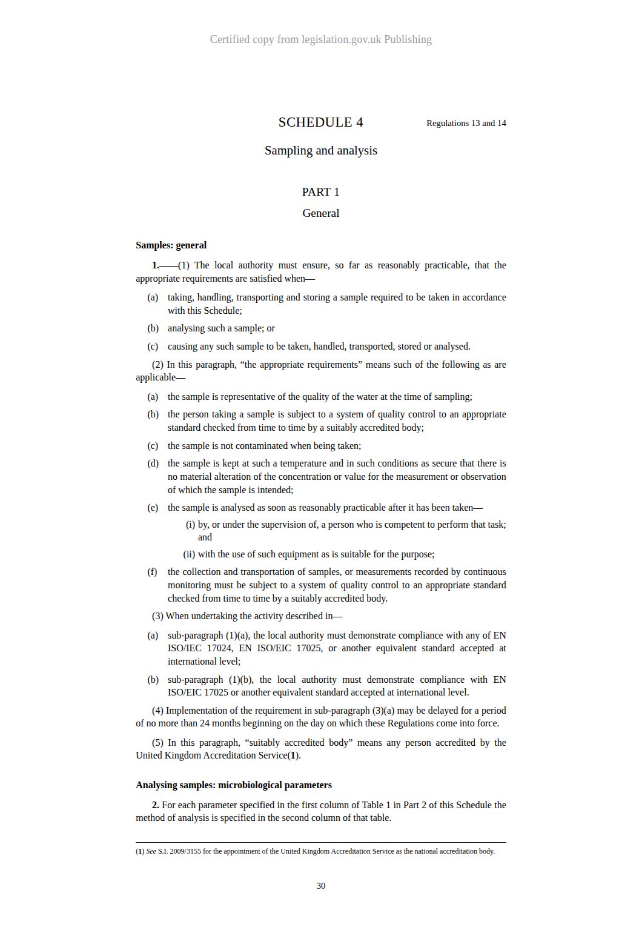Certified copy from legislation.gov.uk Publishing
SCHEDULE 4
Regulations 13 and 14
Sampling and analysis
PART 1
General
Samples: general
1.——(1) The local authority must ensure, so far as reasonably practicable, that the appropriate requirements are satisfied when—
(a) taking, handling, transporting and storing a sample required to be taken in accordance with this Schedule;
(b) analysing such a sample; or
(c) causing any such sample to be taken, handled, transported, stored or analysed.
(2) In this paragraph, “the appropriate requirements” means such of the following as are applicable—
(a) the sample is representative of the quality of the water at the time of sampling;
(b) the person taking a sample is subject to a system of quality control to an appropriate standard checked from time to time by a suitably accredited body;
(c) the sample is not contaminated when being taken;
(d) the sample is kept at such a temperature and in such conditions as secure that there is no material alteration of the concentration or value for the measurement or observation of which the sample is intended;
(e) the sample is analysed as soon as reasonably practicable after it has been taken—
(i) by, or under the supervision of, a person who is competent to perform that task; and
(ii) with the use of such equipment as is suitable for the purpose;
(f) the collection and transportation of samples, or measurements recorded by continuous monitoring must be subject to a system of quality control to an appropriate standard checked from time to time by a suitably accredited body.
(3) When undertaking the activity described in—
(a) sub-paragraph (1)(a), the local authority must demonstrate compliance with any of EN ISO/IEC 17024, EN ISO/EIC 17025, or another equivalent standard accepted at international level;
(b) sub-paragraph (1)(b), the local authority must demonstrate compliance with EN ISO/EIC 17025 or another equivalent standard accepted at international level.
(4) Implementation of the requirement in sub-paragraph (3)(a) may be delayed for a period of no more than 24 months beginning on the day on which these Regulations come into force.
(5) In this paragraph, “suitably accredited body” means any person accredited by the United Kingdom Accreditation Service(1).
Analysing samples: microbiological parameters
2. For each parameter specified in the first column of Table 1 in Part 2 of this Schedule the method of analysis is specified in the second column of that table.
(1) See S.I. 2009/3155 for the appointment of the United Kingdom Accreditation Service as the national accreditation body.
30